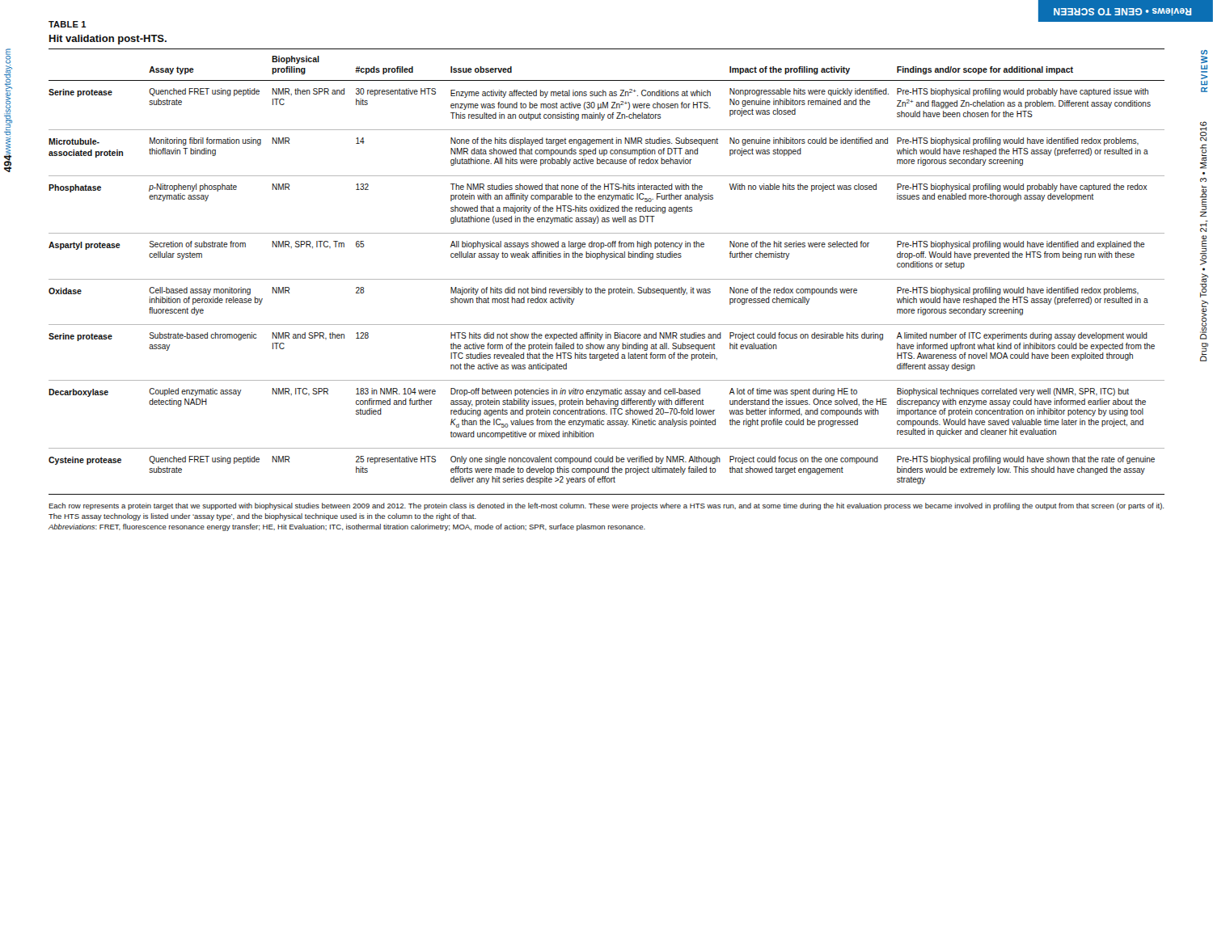Reviews • GENE TO SCREEN
REVIEWS
Drug Discovery Today • Volume 21, Number 3 • March 2016
494 www.drugdiscoverytoday.com
TABLE 1
Hit validation post-HTS.
| | Assay type | Biophysical profiling | #cpds profiled | Issue observed | Impact of the profiling activity | Findings and/or scope for additional impact |
| --- | --- | --- | --- | --- | --- | --- |
| Serine protease | Quenched FRET using peptide substrate | NMR, then SPR and ITC | 30 representative HTS hits | Enzyme activity affected by metal ions such as Zn 2+ . Conditions at which enzyme was found to be most active (30 µM Zn 2+ ) were chosen for HTS. This resulted in an output consisting mainly of Zn-chelators | Nonprogressable hits were quickly identified. No genuine inhibitors remained and the project was closed | Pre-HTS biophysical profiling would probably have captured issue with Zn 2+ and flagged Zn-chelation as a problem. Different assay conditions should have been chosen for the HTS |
| Microtubule-associated protein | Monitoring fibril formation using thioflavin T binding | NMR | 14 | None of the hits displayed target engagement in NMR studies. Subsequent NMR data showed that compounds sped up consumption of DTT and glutathione. All hits were probably active because of redox behavior | No genuine inhibitors could be identified and project was stopped | Pre-HTS biophysical profiling would have identified redox problems, which would have reshaped the HTS assay (preferred) or resulted in a more rigorous secondary screening |
| Phosphatase | p -Nitrophenyl phosphate enzymatic assay | NMR | 132 | The NMR studies showed that none of the HTS-hits interacted with the protein with an affinity comparable to the enzymatic IC 50 . Further analysis showed that a majority of the HTS-hits oxidized the reducing agents glutathione (used in the enzymatic assay) as well as DTT | With no viable hits the project was closed | Pre-HTS biophysical profiling would probably have captured the redox issues and enabled more-thorough assay development |
| Aspartyl protease | Secretion of substrate from cellular system | NMR, SPR, ITC, Tm | 65 | All biophysical assays showed a large drop-off from high potency in the cellular assay to weak affinities in the biophysical binding studies | None of the hit series were selected for further chemistry | Pre-HTS biophysical profiling would have identified and explained the drop-off. Would have prevented the HTS from being run with these conditions or setup |
| Oxidase | Cell-based assay monitoring inhibition of peroxide release by fluorescent dye | NMR | 28 | Majority of hits did not bind reversibly to the protein. Subsequently, it was shown that most had redox activity | None of the redox compounds were progressed chemically | Pre-HTS biophysical profiling would have identified redox problems, which would have reshaped the HTS assay (preferred) or resulted in a more rigorous secondary screening |
| Serine protease | Substrate-based chromogenic assay | NMR and SPR, then ITC | 128 | HTS hits did not show the expected affinity in Biacore and NMR studies and the active form of the protein failed to show any binding at all. Subsequent ITC studies revealed that the HTS hits targeted a latent form of the protein, not the active as was anticipated | Project could focus on desirable hits during hit evaluation | A limited number of ITC experiments during assay development would have informed upfront what kind of inhibitors could be expected from the HTS. Awareness of novel MOA could have been exploited through different assay design |
| Decarboxylase | Coupled enzymatic assay detecting NADH | NMR, ITC, SPR | 183 in NMR. 104 were confirmed and further studied | Drop-off between potencies in in vitro enzymatic assay and cell-based assay, protein stability issues, protein behaving differently with different reducing agents and protein concentrations. ITC showed 20–70-fold lower K d than the IC 50 values from the enzymatic assay. Kinetic analysis pointed toward uncompetitive or mixed inhibition | A lot of time was spent during HE to understand the issues. Once solved, the HE was better informed, and compounds with the right profile could be progressed | Biophysical techniques correlated very well (NMR, SPR, ITC) but discrepancy with enzyme assay could have informed earlier about the importance of protein concentration on inhibitor potency by using tool compounds. Would have saved valuable time later in the project, and resulted in quicker and cleaner hit evaluation |
| Cysteine protease | Quenched FRET using peptide substrate | NMR | 25 representative HTS hits | Only one single noncovalent compound could be verified by NMR. Although efforts were made to develop this compound the project ultimately failed to deliver any hit series despite >2 years of effort | Project could focus on the one compound that showed target engagement | Pre-HTS biophysical profiling would have shown that the rate of genuine binders would be extremely low. This should have changed the assay strategy |
Each row represents a protein target that we supported with biophysical studies between 2009 and 2012. The protein class is denoted in the left-most column. These were projects where a HTS was run, and at some time during the hit evaluation process we became involved in profiling the output from that screen (or parts of it). The HTS assay technology is listed under ‘assay type’, and the biophysical technique used is in the column to the right of that.
Abbreviations: FRET, fluorescence resonance energy transfer; HE, Hit Evaluation; ITC, isothermal titration calorimetry; MOA, mode of action; SPR, surface plasmon resonance.